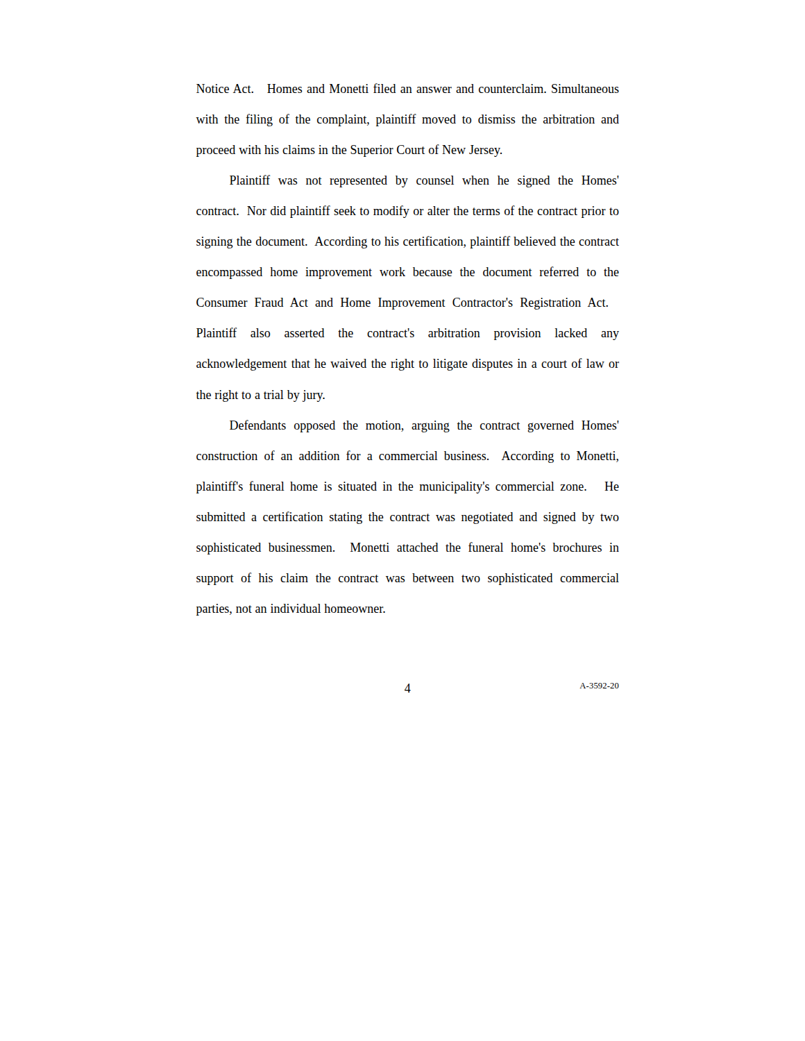Notice Act. Homes and Monetti filed an answer and counterclaim. Simultaneous with the filing of the complaint, plaintiff moved to dismiss the arbitration and proceed with his claims in the Superior Court of New Jersey.
Plaintiff was not represented by counsel when he signed the Homes' contract. Nor did plaintiff seek to modify or alter the terms of the contract prior to signing the document. According to his certification, plaintiff believed the contract encompassed home improvement work because the document referred to the Consumer Fraud Act and Home Improvement Contractor's Registration Act. Plaintiff also asserted the contract's arbitration provision lacked any acknowledgement that he waived the right to litigate disputes in a court of law or the right to a trial by jury.
Defendants opposed the motion, arguing the contract governed Homes' construction of an addition for a commercial business. According to Monetti, plaintiff's funeral home is situated in the municipality's commercial zone. He submitted a certification stating the contract was negotiated and signed by two sophisticated businessmen. Monetti attached the funeral home's brochures in support of his claim the contract was between two sophisticated commercial parties, not an individual homeowner.
4
A-3592-20